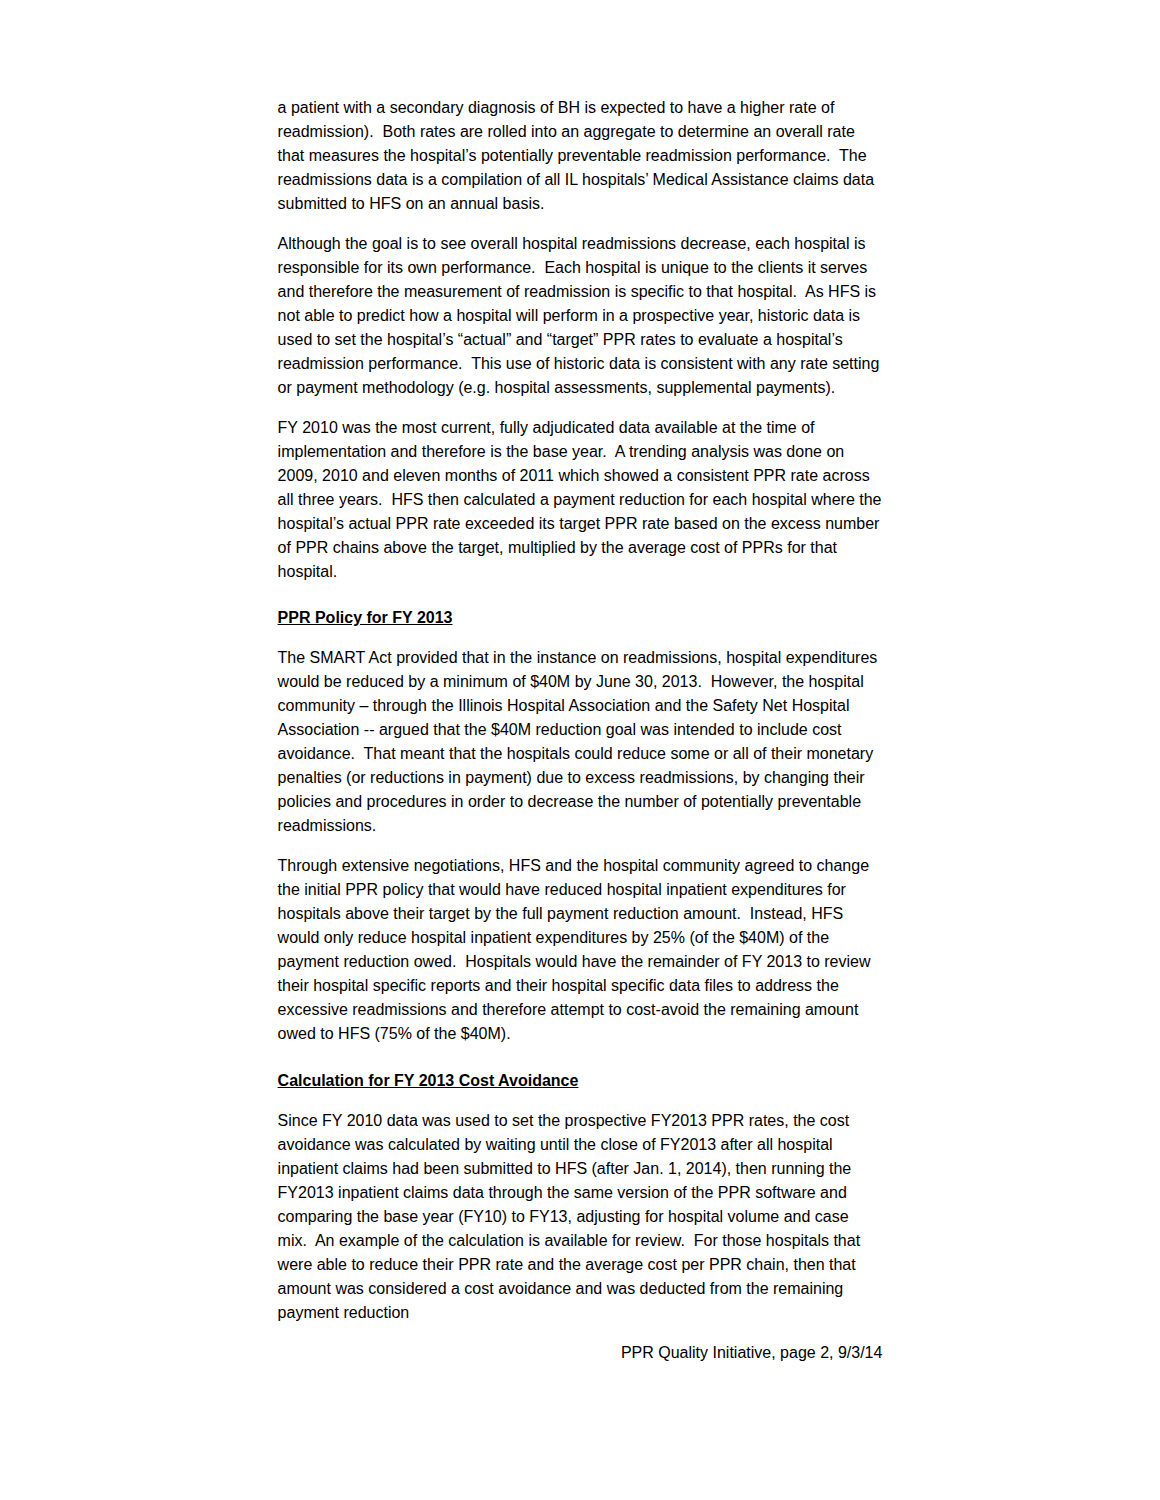a patient with a secondary diagnosis of BH is expected to have a higher rate of readmission). Both rates are rolled into an aggregate to determine an overall rate that measures the hospital’s potentially preventable readmission performance. The readmissions data is a compilation of all IL hospitals’ Medical Assistance claims data submitted to HFS on an annual basis.
Although the goal is to see overall hospital readmissions decrease, each hospital is responsible for its own performance. Each hospital is unique to the clients it serves and therefore the measurement of readmission is specific to that hospital. As HFS is not able to predict how a hospital will perform in a prospective year, historic data is used to set the hospital’s “actual” and “target” PPR rates to evaluate a hospital’s readmission performance. This use of historic data is consistent with any rate setting or payment methodology (e.g. hospital assessments, supplemental payments).
FY 2010 was the most current, fully adjudicated data available at the time of implementation and therefore is the base year. A trending analysis was done on 2009, 2010 and eleven months of 2011 which showed a consistent PPR rate across all three years. HFS then calculated a payment reduction for each hospital where the hospital’s actual PPR rate exceeded its target PPR rate based on the excess number of PPR chains above the target, multiplied by the average cost of PPRs for that hospital.
PPR Policy for FY 2013
The SMART Act provided that in the instance on readmissions, hospital expenditures would be reduced by a minimum of $40M by June 30, 2013. However, the hospital community – through the Illinois Hospital Association and the Safety Net Hospital Association -- argued that the $40M reduction goal was intended to include cost avoidance. That meant that the hospitals could reduce some or all of their monetary penalties (or reductions in payment) due to excess readmissions, by changing their policies and procedures in order to decrease the number of potentially preventable readmissions.
Through extensive negotiations, HFS and the hospital community agreed to change the initial PPR policy that would have reduced hospital inpatient expenditures for hospitals above their target by the full payment reduction amount. Instead, HFS would only reduce hospital inpatient expenditures by 25% (of the $40M) of the payment reduction owed. Hospitals would have the remainder of FY 2013 to review their hospital specific reports and their hospital specific data files to address the excessive readmissions and therefore attempt to cost-avoid the remaining amount owed to HFS (75% of the $40M).
Calculation for FY 2013 Cost Avoidance
Since FY 2010 data was used to set the prospective FY2013 PPR rates, the cost avoidance was calculated by waiting until the close of FY2013 after all hospital inpatient claims had been submitted to HFS (after Jan. 1, 2014), then running the FY2013 inpatient claims data through the same version of the PPR software and comparing the base year (FY10) to FY13, adjusting for hospital volume and case mix. An example of the calculation is available for review. For those hospitals that were able to reduce their PPR rate and the average cost per PPR chain, then that amount was considered a cost avoidance and was deducted from the remaining payment reduction
PPR Quality Initiative, page 2, 9/3/14